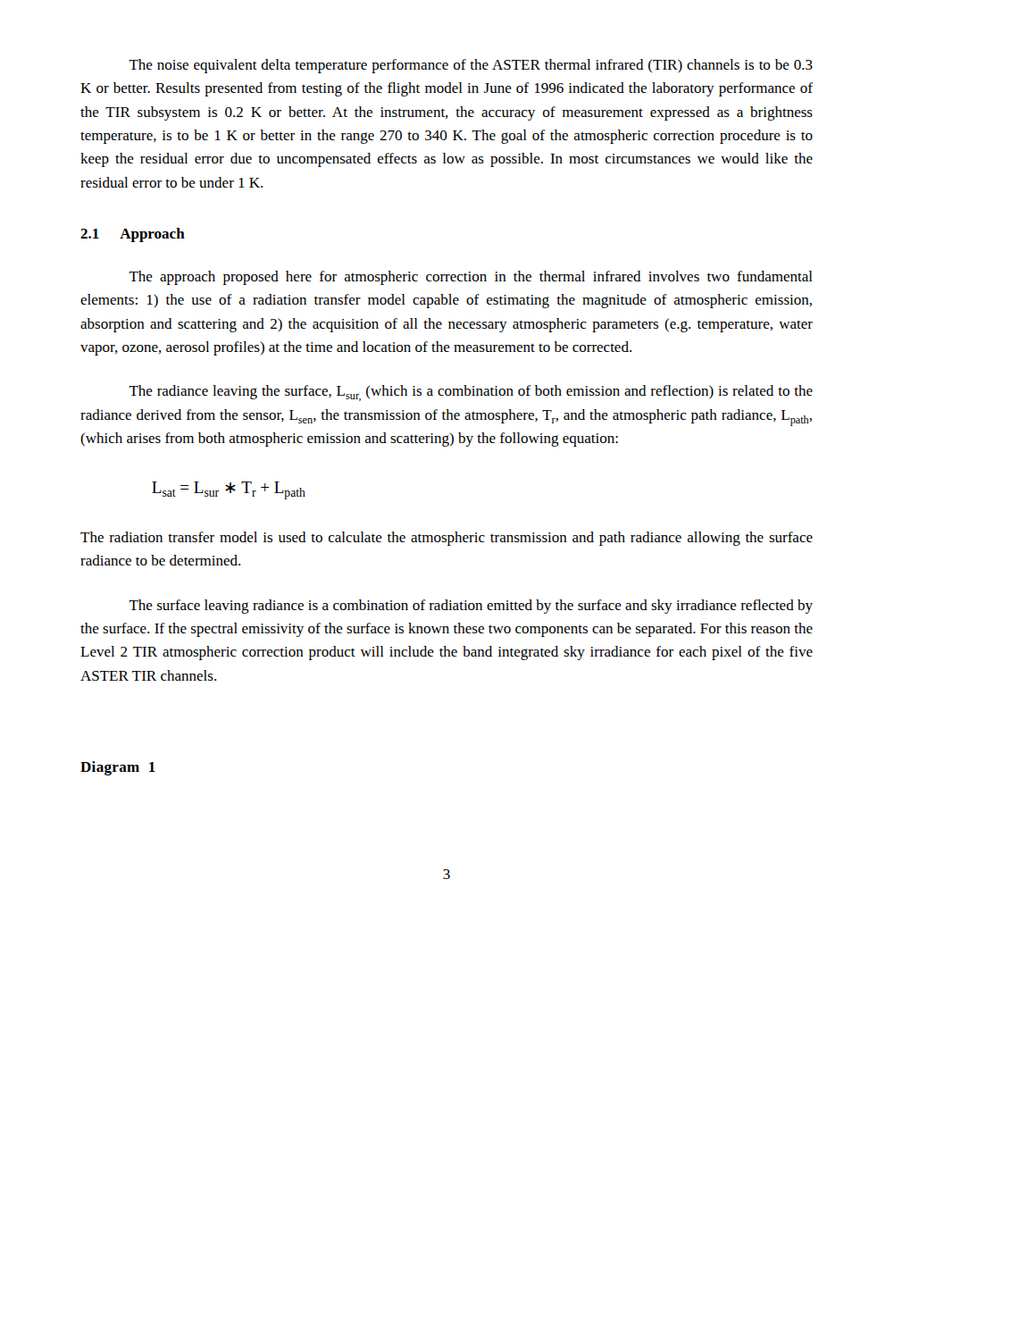The noise equivalent delta temperature performance of the ASTER thermal infrared (TIR) channels is to be 0.3 K or better. Results presented from testing of the flight model in June of 1996 indicated the laboratory performance of the TIR subsystem is 0.2 K or better. At the instrument, the accuracy of measurement expressed as a brightness temperature, is to be 1 K or better in the range 270 to 340 K. The goal of the atmospheric correction procedure is to keep the residual error due to uncompensated effects as low as possible. In most circumstances we would like the residual error to be under 1 K.
2.1 Approach
The approach proposed here for atmospheric correction in the thermal infrared involves two fundamental elements: 1) the use of a radiation transfer model capable of estimating the magnitude of atmospheric emission, absorption and scattering and 2) the acquisition of all the necessary atmospheric parameters (e.g. temperature, water vapor, ozone, aerosol profiles) at the time and location of the measurement to be corrected.
The radiance leaving the surface, Lsur, (which is a combination of both emission and reflection) is related to the radiance derived from the sensor, Lsen, the transmission of the atmosphere, Tr, and the atmospheric path radiance, Lpath, (which arises from both atmospheric emission and scattering) by the following equation:
Lsat = Lsur ∗ Tr + Lpath
The radiation transfer model is used to calculate the atmospheric transmission and path radiance allowing the surface radiance to be determined.
The surface leaving radiance is a combination of radiation emitted by the surface and sky irradiance reflected by the surface. If the spectral emissivity of the surface is known these two components can be separated. For this reason the Level 2 TIR atmospheric correction product will include the band integrated sky irradiance for each pixel of the five ASTER TIR channels.
Diagram 1
3